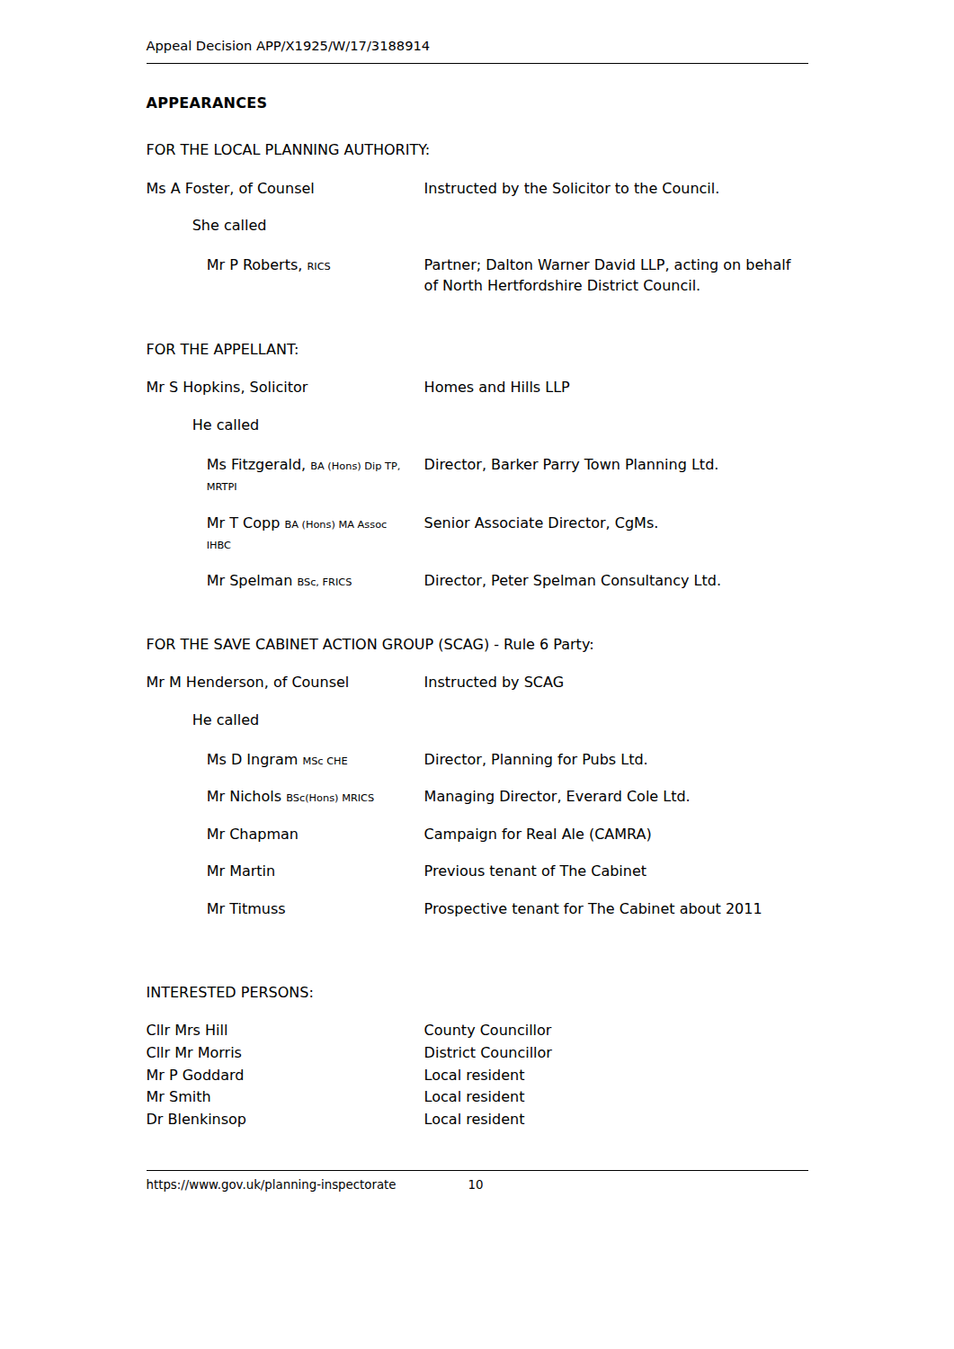Appeal Decision APP/X1925/W/17/3188914
APPEARANCES
FOR THE LOCAL PLANNING AUTHORITY:
| Ms A Foster, of Counsel | Instructed by the Solicitor to the Council. |
| She called | |
| Mr P Roberts, RICS | Partner; Dalton Warner David LLP, acting on behalf of North Hertfordshire District Council. |
FOR THE APPELLANT:
| Mr S Hopkins, Solicitor | Homes and Hills LLP |
| He called | |
| Ms Fitzgerald, BA (Hons) Dip TP, MRTPI | Director, Barker Parry Town Planning Ltd. |
| Mr T Copp BA (Hons) MA Assoc IHBC | Senior Associate Director, CgMs. |
| Mr Spelman BSc, FRICS | Director, Peter Spelman Consultancy Ltd. |
FOR THE SAVE CABINET ACTION GROUP (SCAG) - Rule 6 Party:
| Mr M Henderson, of Counsel | Instructed by SCAG |
| He called | |
| Ms D Ingram MSc CHE | Director, Planning for Pubs Ltd. |
| Mr Nichols BSc(Hons) MRICS | Managing Director, Everard Cole Ltd. |
| Mr Chapman | Campaign for Real Ale (CAMRA) |
| Mr Martin | Previous tenant of The Cabinet |
| Mr Titmuss | Prospective tenant for The Cabinet about 2011 |
INTERESTED PERSONS:
| Cllr Mrs Hill | County Councillor |
| Cllr Mr Morris | District Councillor |
| Mr P Goddard | Local resident |
| Mr Smith | Local resident |
| Dr Blenkinsop | Local resident |
https://www.gov.uk/planning-inspectorate 10